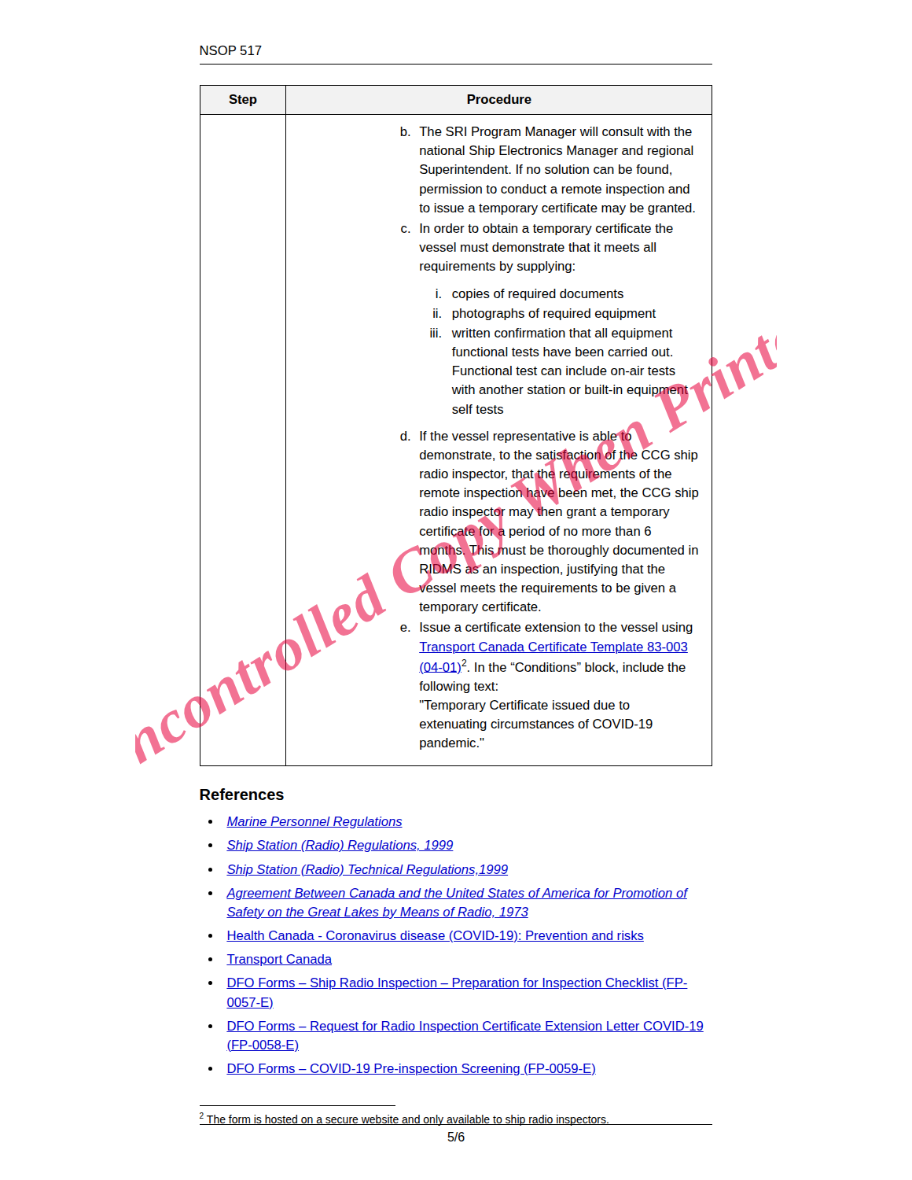NSOP 517
Uncontrolled Copy When Printed
| Step | Procedure |
| --- | --- |
| | The SRI Program Manager will consult with the national Ship Electronics Manager and regional Superintendent. If no solution can be found, permission to conduct a remote inspection and to issue a temporary certificate may be granted. In order to obtain a temporary certificate the vessel must demonstrate that it meets all requirements by supplying: copies of required documents photographs of required equipment written confirmation that all equipment functional tests have been carried out. Functional test can include on-air tests with another station or built-in equipment self tests If the vessel representative is able to demonstrate, to the satisfaction of the CCG ship radio inspector, that the requirements of the remote inspection have been met, the CCG ship radio inspector may then grant a temporary certificate for a period of no more than 6 months. This must be thoroughly documented in RIDMS as an inspection, justifying that the vessel meets the requirements to be given a temporary certificate. Issue a certificate extension to the vessel using Transport Canada Certificate Template 83-003 (04-01) 2 . In the “Conditions” block, include the following text: "Temporary Certificate issued due to extenuating circumstances of COVID-19 pandemic." |
References
Marine Personnel Regulations
Ship Station (Radio) Regulations, 1999
Ship Station (Radio) Technical Regulations,1999
Agreement Between Canada and the United States of America for Promotion of Safety on the Great Lakes by Means of Radio, 1973
Health Canada - Coronavirus disease (COVID-19): Prevention and risks
Transport Canada
DFO Forms – Ship Radio Inspection – Preparation for Inspection Checklist (FP-0057-E)
DFO Forms – Request for Radio Inspection Certificate Extension Letter COVID-19 (FP-0058-E)
DFO Forms – COVID-19 Pre-inspection Screening (FP-0059-E)
2 The form is hosted on a secure website and only available to ship radio inspectors.
5/6